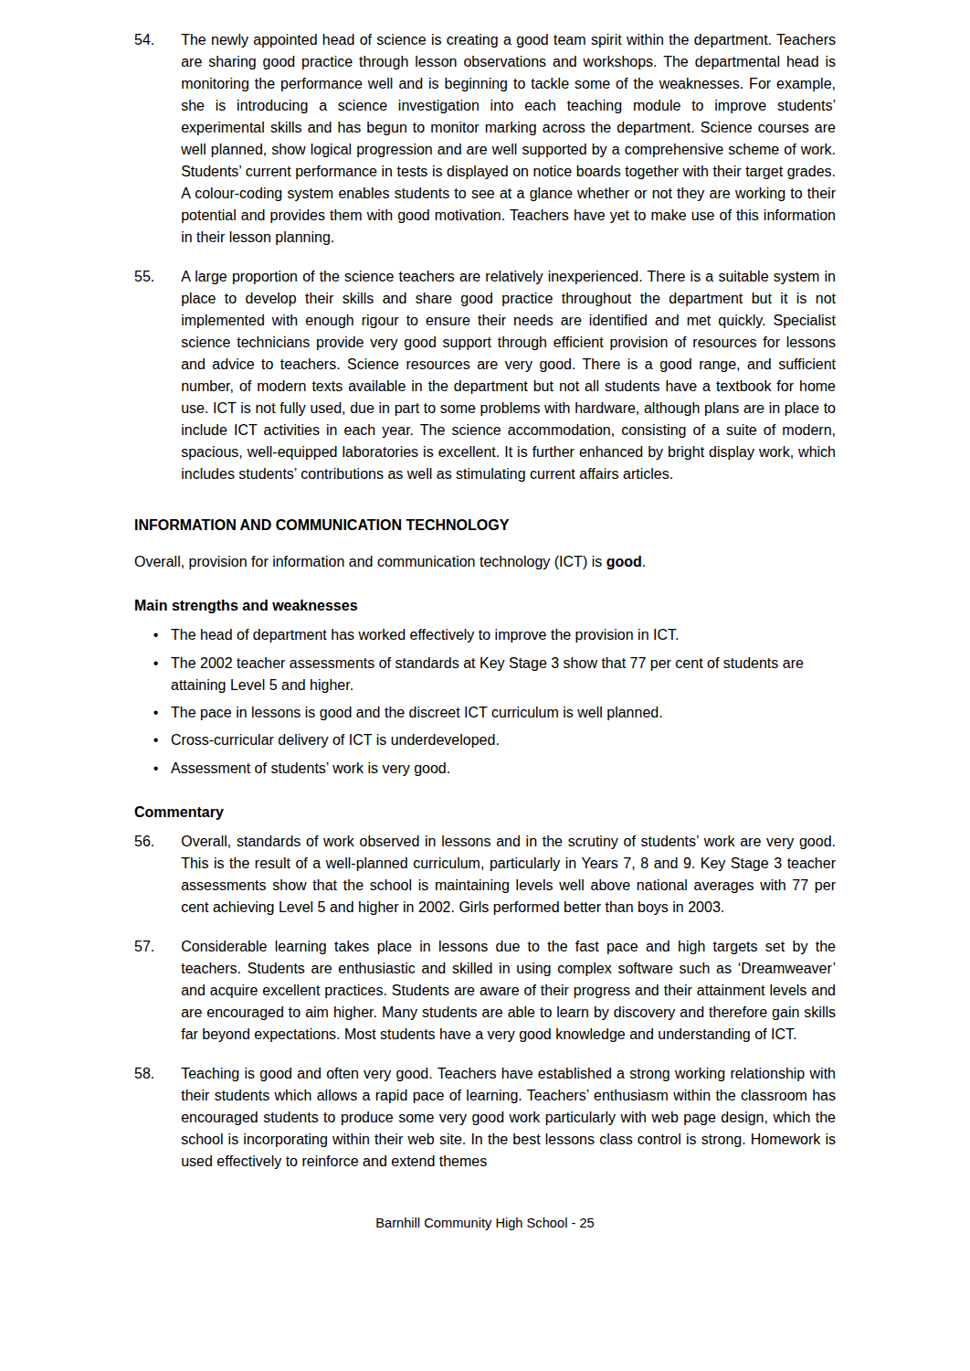54.
The newly appointed head of science is creating a good team spirit within the department. Teachers are sharing good practice through lesson observations and workshops. The departmental head is monitoring the performance well and is beginning to tackle some of the weaknesses. For example, she is introducing a science investigation into each teaching module to improve students’ experimental skills and has begun to monitor marking across the department. Science courses are well planned, show logical progression and are well supported by a comprehensive scheme of work. Students’ current performance in tests is displayed on notice boards together with their target grades. A colour-coding system enables students to see at a glance whether or not they are working to their potential and provides them with good motivation. Teachers have yet to make use of this information in their lesson planning.
55.
A large proportion of the science teachers are relatively inexperienced. There is a suitable system in place to develop their skills and share good practice throughout the department but it is not implemented with enough rigour to ensure their needs are identified and met quickly. Specialist science technicians provide very good support through efficient provision of resources for lessons and advice to teachers. Science resources are very good. There is a good range, and sufficient number, of modern texts available in the department but not all students have a textbook for home use. ICT is not fully used, due in part to some problems with hardware, although plans are in place to include ICT activities in each year. The science accommodation, consisting of a suite of modern, spacious, well-equipped laboratories is excellent. It is further enhanced by bright display work, which includes students’ contributions as well as stimulating current affairs articles.
Information and Communication Technology
Overall, provision for information and communication technology (ICT) is good.
Main strengths and weaknesses
The head of department has worked effectively to improve the provision in ICT.
The 2002 teacher assessments of standards at Key Stage 3 show that 77 per cent of students are attaining Level 5 and higher.
The pace in lessons is good and the discreet ICT curriculum is well planned.
Cross-curricular delivery of ICT is underdeveloped.
Assessment of students’ work is very good.
Commentary
56.
Overall, standards of work observed in lessons and in the scrutiny of students’ work are very good. This is the result of a well-planned curriculum, particularly in Years 7, 8 and 9. Key Stage 3 teacher assessments show that the school is maintaining levels well above national averages with 77 per cent achieving Level 5 and higher in 2002. Girls performed better than boys in 2003.
57.
Considerable learning takes place in lessons due to the fast pace and high targets set by the teachers. Students are enthusiastic and skilled in using complex software such as ‘Dreamweaver’ and acquire excellent practices. Students are aware of their progress and their attainment levels and are encouraged to aim higher. Many students are able to learn by discovery and therefore gain skills far beyond expectations. Most students have a very good knowledge and understanding of ICT.
58.
Teaching is good and often very good. Teachers have established a strong working relationship with their students which allows a rapid pace of learning. Teachers’ enthusiasm within the classroom has encouraged students to produce some very good work particularly with web page design, which the school is incorporating within their web site. In the best lessons class control is strong. Homework is used effectively to reinforce and extend themes
Barnhill Community High School - 25